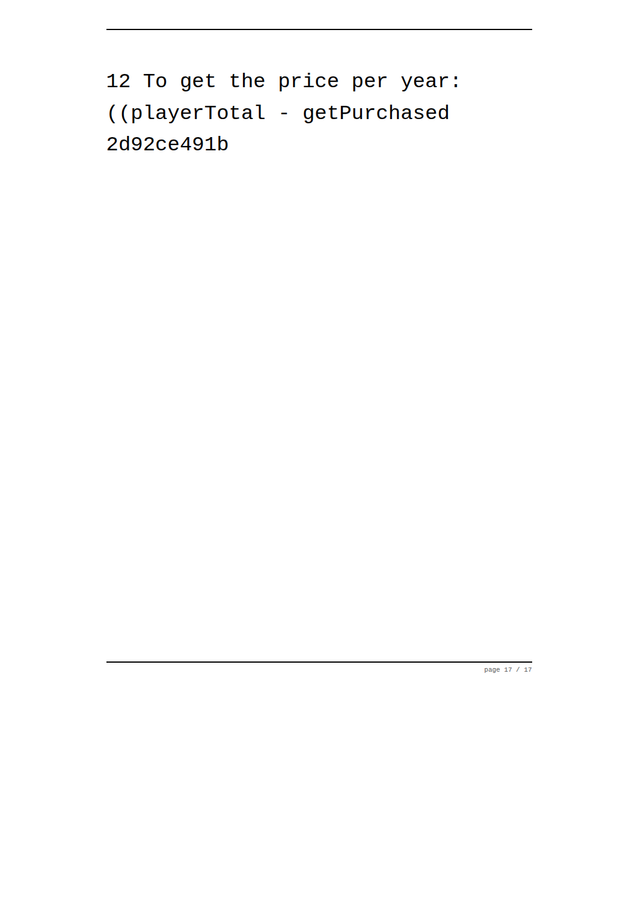12 To get the price per year: ((playerTotal - getPurchased 2d92ce491b
page 17 / 17